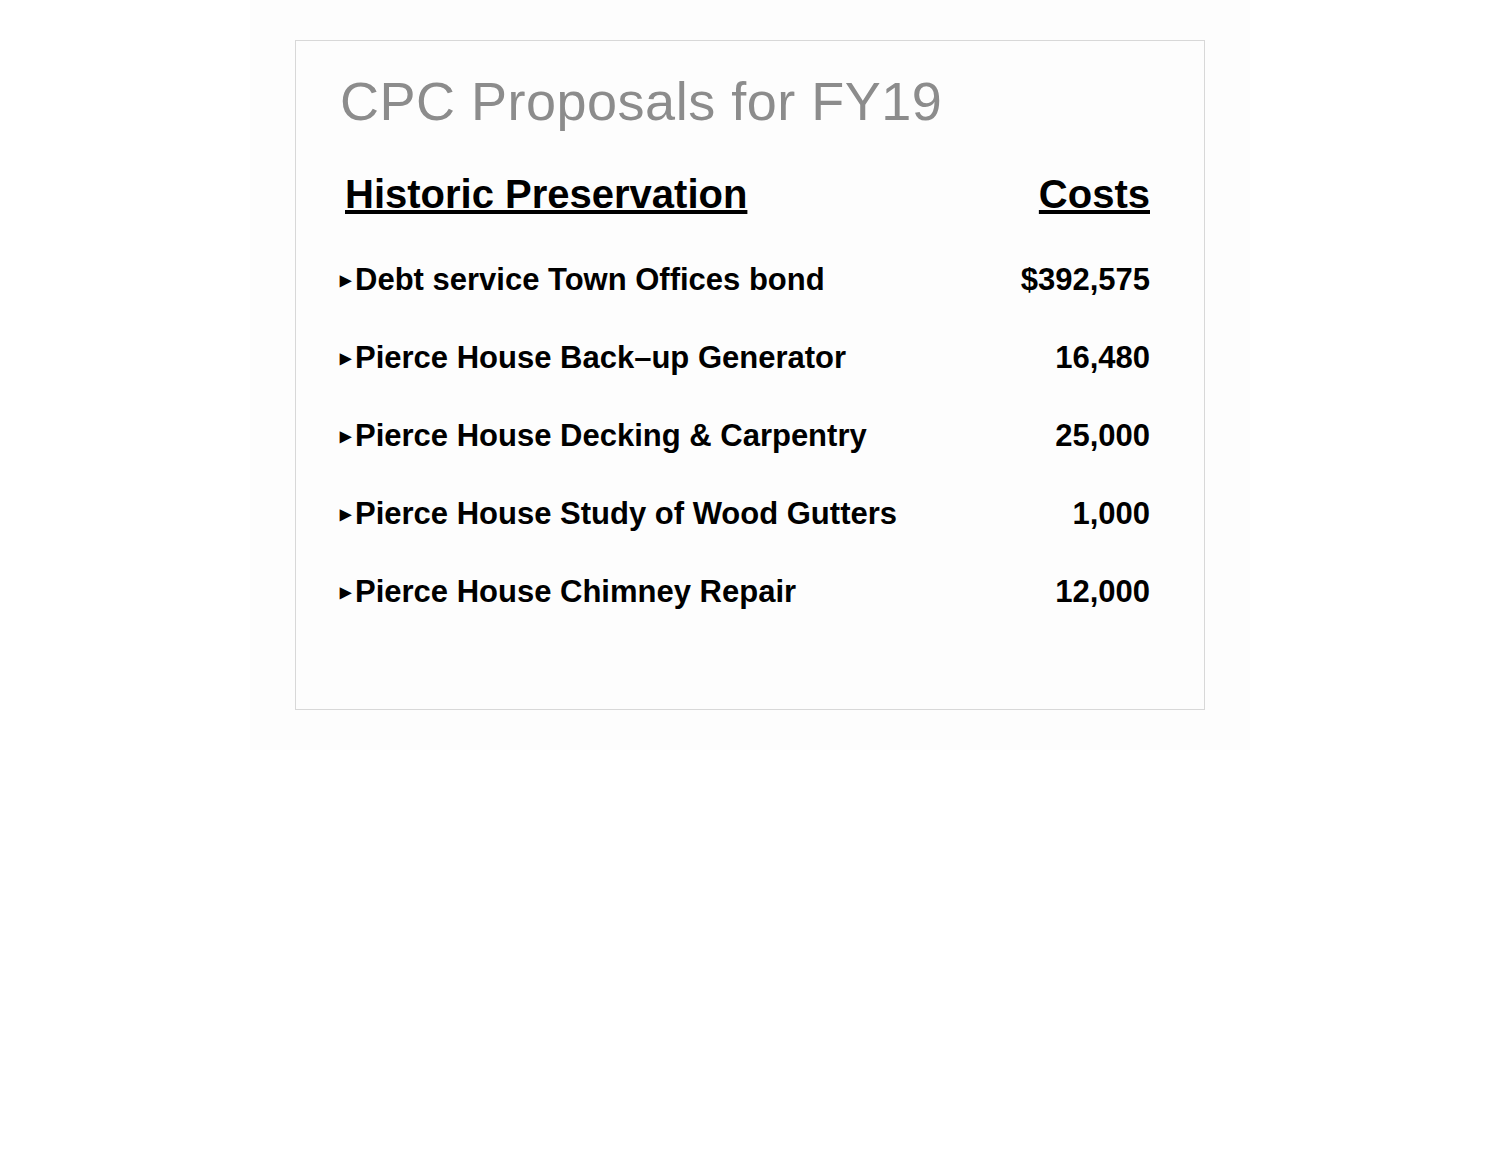CPC Proposals for FY19
Historic Preservation Costs
▸Debt service Town Offices bond $392,575
▸Pierce House Back–up Generator 16,480
▸Pierce House Decking & Carpentry 25,000
▸Pierce House Study of Wood Gutters 1,000
▸Pierce House Chimney Repair 12,000